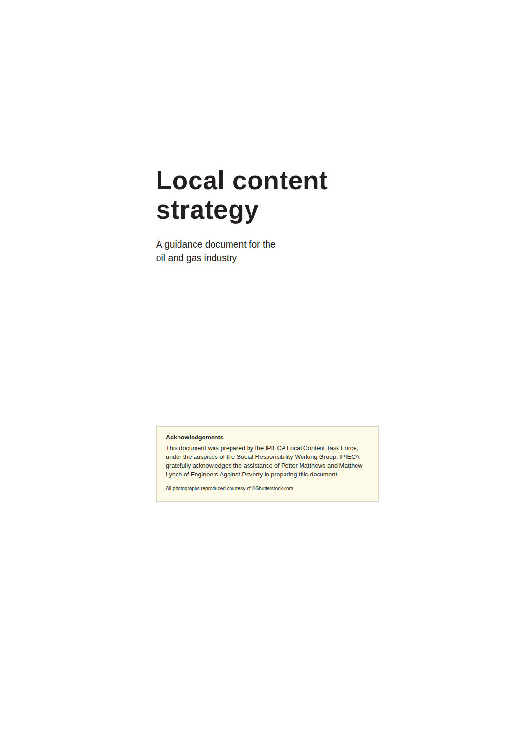Local content
strategy
A guidance document for the
oil and gas industry
Acknowledgements
This document was prepared by the IPIECA Local Content Task Force, under the auspices of the Social Responsibility Working Group. IPIECA gratefully acknowledges the assistance of Petter Matthews and Matthew Lynch of Engineers Against Poverty in preparing this document.
All photographs reproduced courtesy of ©Shutterstock.com